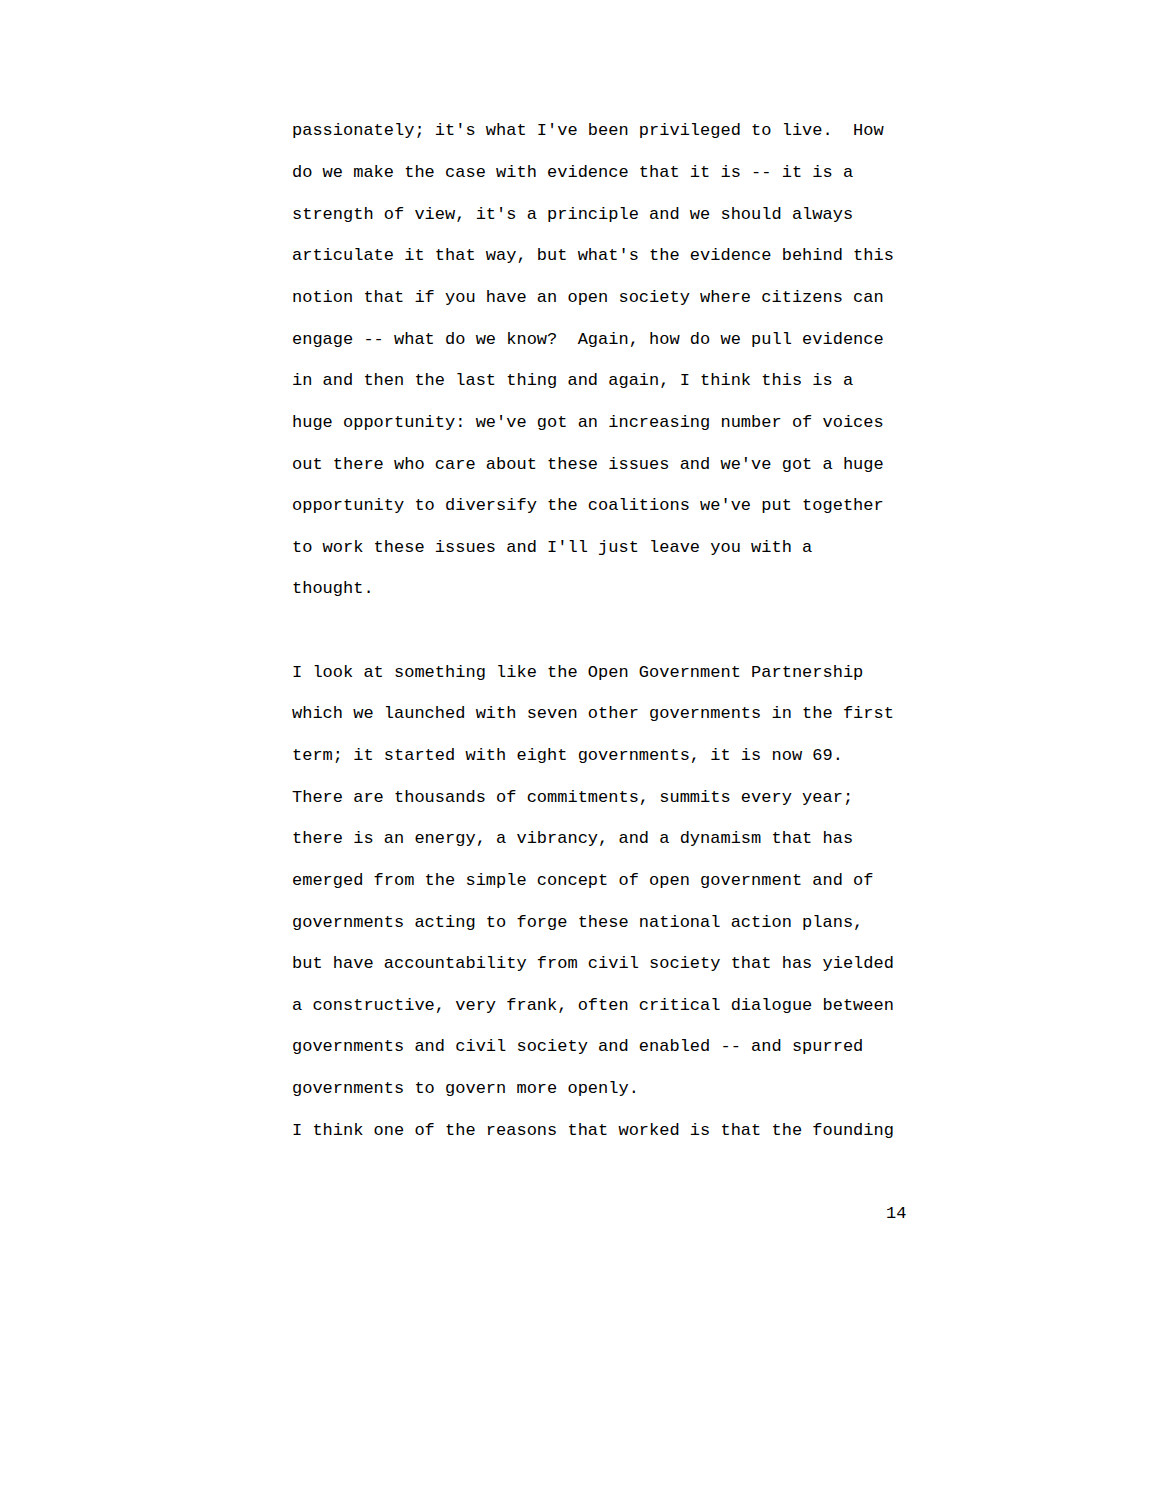passionately; it's what I've been privileged to live. How do we make the case with evidence that it is -- it is a strength of view, it's a principle and we should always articulate it that way, but what's the evidence behind this notion that if you have an open society where citizens can engage -- what do we know? Again, how do we pull evidence in and then the last thing and again, I think this is a huge opportunity: we've got an increasing number of voices out there who care about these issues and we've got a huge opportunity to diversify the coalitions we've put together to work these issues and I'll just leave you with a thought.
I look at something like the Open Government Partnership which we launched with seven other governments in the first term; it started with eight governments, it is now 69. There are thousands of commitments, summits every year; there is an energy, a vibrancy, and a dynamism that has emerged from the simple concept of open government and of governments acting to forge these national action plans, but have accountability from civil society that has yielded a constructive, very frank, often critical dialogue between governments and civil society and enabled -- and spurred governments to govern more openly. I think one of the reasons that worked is that the founding
14